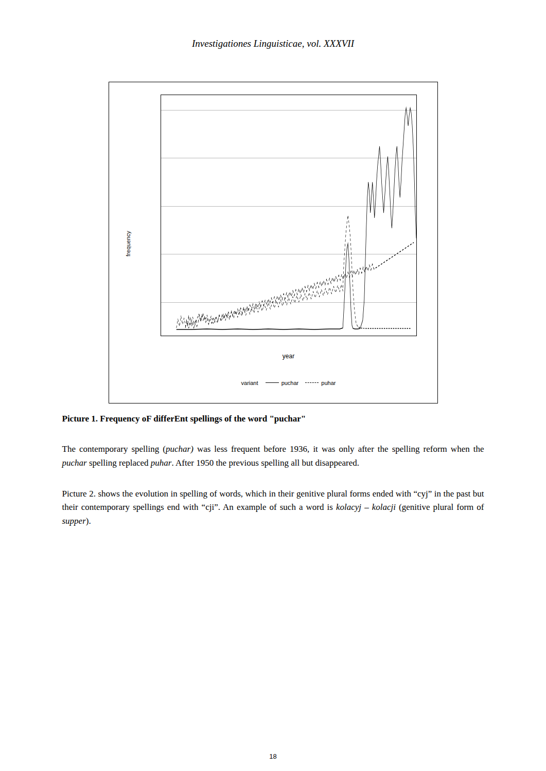Investigationes Linguisticae, vol. XXXVII
frequency
0.000125
0.000100
0.000075
0.000050
0.000025
0.000000
1800 1850 1900 1950 2000
year
variant puchar puhar
Picture 1. Frequency oF differEnt spellings of the word "puchar"
The contemporary spelling (puchar) was less frequent before 1936, it was only after the spelling reform when the puchar spelling replaced puhar. After 1950 the previous spelling all but disappeared.
Picture 2. shows the evolution in spelling of words, which in their genitive plural forms ended with “cyj” in the past but their contemporary spellings end with “cji”. An example of such a word is kolacyj – kolacji (genitive plural form of supper).
18